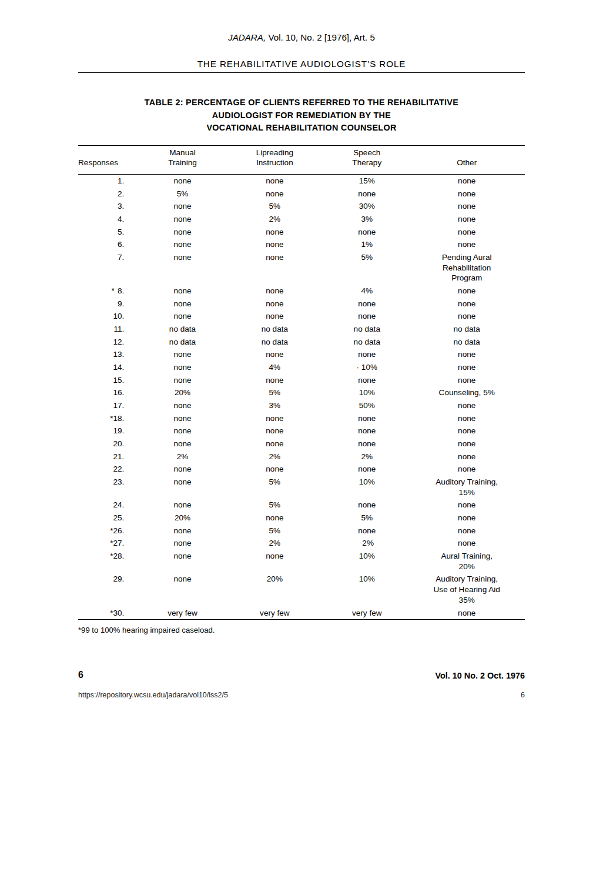JADARA, Vol. 10, No. 2 [1976], Art. 5
THE REHABILITATIVE AUDIOLOGIST’S ROLE
TABLE 2: PERCENTAGE OF CLIENTS REFERRED TO THE REHABILITATIVE
AUDIOLOGIST FOR REMEDIATION BY THE
VOCATIONAL REHABILITATION COUNSELOR
| Responses | Manual Training | Lipreading Instruction | Speech Therapy | Other |
| --- | --- | --- | --- | --- |
| 1. | none | none | 15% | none |
| 2. | 5% | none | none | none |
| 3. | none | 5% | 30% | none |
| 4. | none | 2% | 3% | none |
| 5. | none | none | none | none |
| 6. | none | none | 1% | none |
| 7. | none | none | 5% | Pending Aural Rehabilitation Program |
| * 8. | none | none | 4% | none |
| 9. | none | none | none | none |
| 10. | none | none | none | none |
| 11. | no data | no data | no data | no data |
| 12. | no data | no data | no data | no data |
| 13. | none | none | none | none |
| 14. | none | 4% | · 10% | none |
| 15. | none | none | none | none |
| 16. | 20% | 5% | 10% | Counseling, 5% |
| 17. | none | 3% | 50% | none |
| *18. | none | none | none | none |
| 19. | none | none | none | none |
| 20. | none | none | none | none |
| 21. | 2% | 2% | 2% | none |
| 22. | none | none | none | none |
| 23. | none | 5% | 10% | Auditory Training, 15% |
| 24. | none | 5% | none | none |
| 25. | 20% | none | 5% | none |
| *26. | none | 5% | none | none |
| *27. | none | 2% | 2% | none |
| *28. | none | none | 10% | Aural Training, 20% |
| 29. | none | 20% | 10% | Auditory Training, Use of Hearing Aid 35% |
| *30. | very few | very few | very few | none |
*99 to 100% hearing impaired caseload.
6 Vol. 10 No. 2 Oct. 1976
https://repository.wcsu.edu/jadara/vol10/iss2/5 6